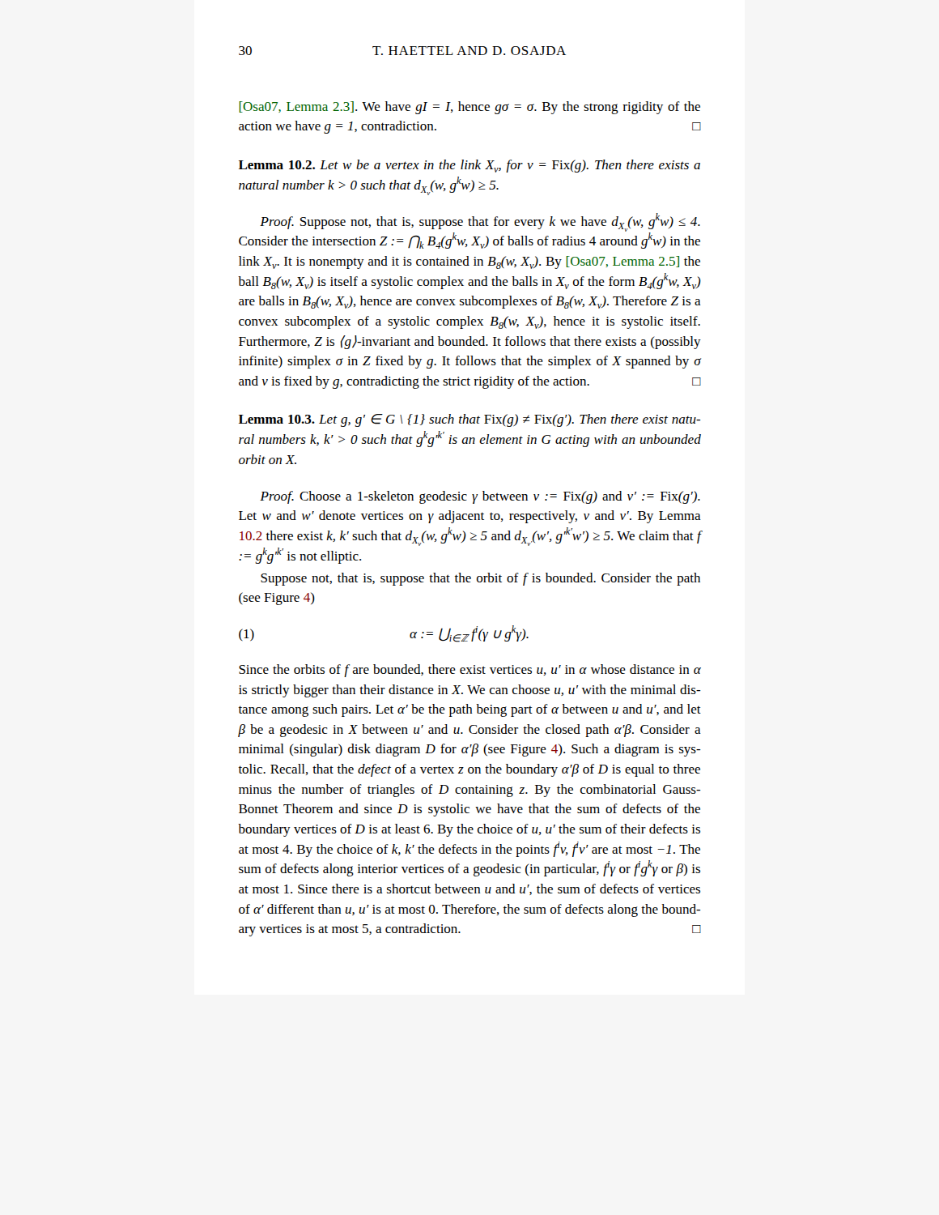30 T. HAETTEL AND D. OSAJDA 30
[Osa07, Lemma 2.3]. We have gI = I, hence gσ = σ. By the strong rigidity of the action we have g = 1, contradiction.
Lemma 10.2. Let w be a vertex in the link Xv, for v = Fix(g). Then there exists a natural number k > 0 such that dXv(w, gkw) ≥ 5.
Proof. Suppose not, that is, suppose that for every k we have dXv(w, gkw) ≤ 4. Consider the intersection Z := ⋂k B4(gkw, Xv) of balls of radius 4 around gkw) in the link Xv. It is nonempty and it is contained in B8(w, Xv). By [Osa07, Lemma 2.5] the ball B8(w, Xv) is itself a systolic complex and the balls in Xv of the form B4(gkw, Xv) are balls in B8(w, Xv), hence are convex subcomplexes of B8(w, Xv). Therefore Z is a convex subcomplex of a systolic complex B8(w, Xv), hence it is systolic itself. Furthermore, Z is ⟨g⟩-invariant and bounded. It follows that there exists a (possibly infinite) simplex σ in Z fixed by g. It follows that the simplex of X spanned by σ and v is fixed by g, contradicting the strict rigidity of the action.
Lemma 10.3. Let g, g′ ∈ G \ {1} such that Fix(g) ≠ Fix(g′). Then there exist natural numbers k, k′ > 0 such that gkg′k′ is an element in G acting with an unbounded orbit on X.
Proof. Choose a 1-skeleton geodesic γ between v := Fix(g) and v′ := Fix(g′). Let w and w′ denote vertices on γ adjacent to, respectively, v and v′. By Lemma 10.2 there exist k, k′ such that dXv(w, gkw) ≥ 5 and dXv′(w′, g′k′w′) ≥ 5. We claim that f := gkg′k′ is not elliptic.
Suppose not, that is, suppose that the orbit of f is bounded. Consider the path (see Figure 4)
(1) α := ⋃i∈ℤ fi(γ ∪ gkγ).
Since the orbits of f are bounded, there exist vertices u, u′ in α whose distance in α is strictly bigger than their distance in X. We can choose u, u′ with the minimal distance among such pairs. Let α′ be the path being part of α between u and u′, and let β be a geodesic in X between u′ and u. Consider the closed path α′β. Consider a minimal (singular) disk diagram D for α′β (see Figure 4). Such a diagram is systolic. Recall, that the defect of a vertex z on the boundary α′β of D is equal to three minus the number of triangles of D containing z. By the combinatorial Gauss-Bonnet Theorem and since D is systolic we have that the sum of defects of the boundary vertices of D is at least 6. By the choice of u, u′ the sum of their defects is at most 4. By the choice of k, k′ the defects in the points fiv, fiv′ are at most −1. The sum of defects along interior vertices of a geodesic (in particular, fiγ or figkγ or β) is at most 1. Since there is a shortcut between u and u′, the sum of defects of vertices of α′ different than u, u′ is at most 0. Therefore, the sum of defects along the boundary vertices is at most 5, a contradiction.